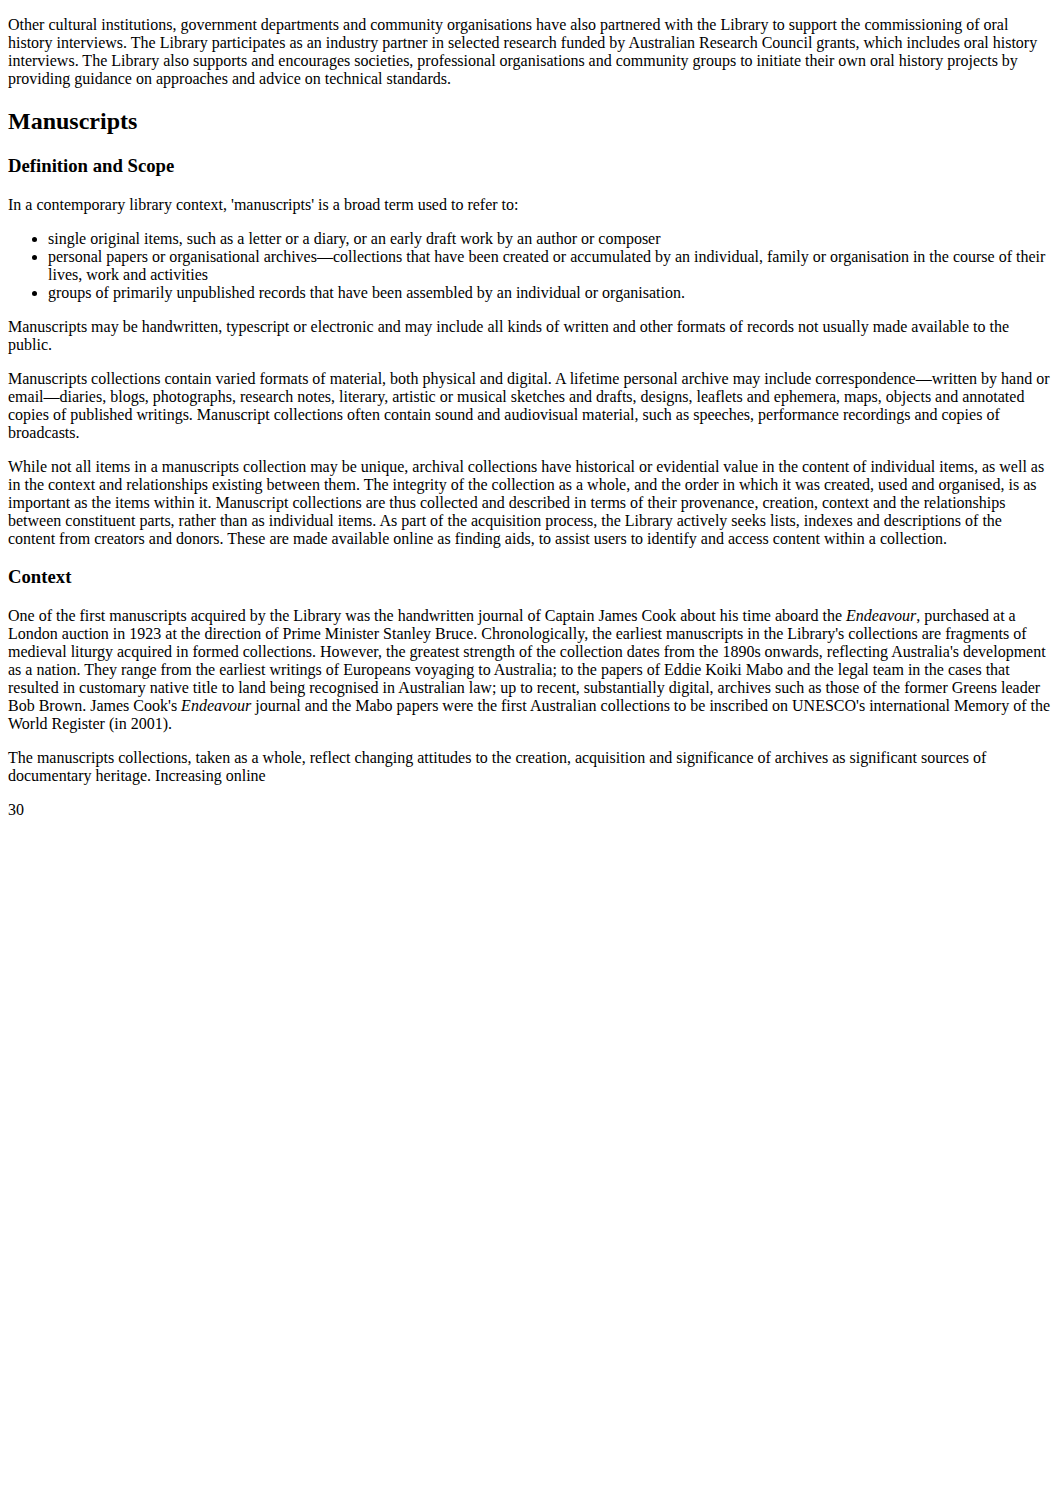Other cultural institutions, government departments and community organisations have also partnered with the Library to support the commissioning of oral history interviews. The Library participates as an industry partner in selected research funded by Australian Research Council grants, which includes oral history interviews. The Library also supports and encourages societies, professional organisations and community groups to initiate their own oral history projects by providing guidance on approaches and advice on technical standards.
Manuscripts
Definition and Scope
In a contemporary library context, 'manuscripts' is a broad term used to refer to:
single original items, such as a letter or a diary, or an early draft work by an author or composer
personal papers or organisational archives—collections that have been created or accumulated by an individual, family or organisation in the course of their lives, work and activities
groups of primarily unpublished records that have been assembled by an individual or organisation.
Manuscripts may be handwritten, typescript or electronic and may include all kinds of written and other formats of records not usually made available to the public.
Manuscripts collections contain varied formats of material, both physical and digital. A lifetime personal archive may include correspondence—written by hand or email—diaries, blogs, photographs, research notes, literary, artistic or musical sketches and drafts, designs, leaflets and ephemera, maps, objects and annotated copies of published writings. Manuscript collections often contain sound and audiovisual material, such as speeches, performance recordings and copies of broadcasts.
While not all items in a manuscripts collection may be unique, archival collections have historical or evidential value in the content of individual items, as well as in the context and relationships existing between them. The integrity of the collection as a whole, and the order in which it was created, used and organised, is as important as the items within it. Manuscript collections are thus collected and described in terms of their provenance, creation, context and the relationships between constituent parts, rather than as individual items. As part of the acquisition process, the Library actively seeks lists, indexes and descriptions of the content from creators and donors. These are made available online as finding aids, to assist users to identify and access content within a collection.
Context
One of the first manuscripts acquired by the Library was the handwritten journal of Captain James Cook about his time aboard the Endeavour, purchased at a London auction in 1923 at the direction of Prime Minister Stanley Bruce. Chronologically, the earliest manuscripts in the Library's collections are fragments of medieval liturgy acquired in formed collections. However, the greatest strength of the collection dates from the 1890s onwards, reflecting Australia's development as a nation. They range from the earliest writings of Europeans voyaging to Australia; to the papers of Eddie Koiki Mabo and the legal team in the cases that resulted in customary native title to land being recognised in Australian law; up to recent, substantially digital, archives such as those of the former Greens leader Bob Brown. James Cook's Endeavour journal and the Mabo papers were the first Australian collections to be inscribed on UNESCO's international Memory of the World Register (in 2001).
The manuscripts collections, taken as a whole, reflect changing attitudes to the creation, acquisition and significance of archives as significant sources of documentary heritage. Increasing online
30